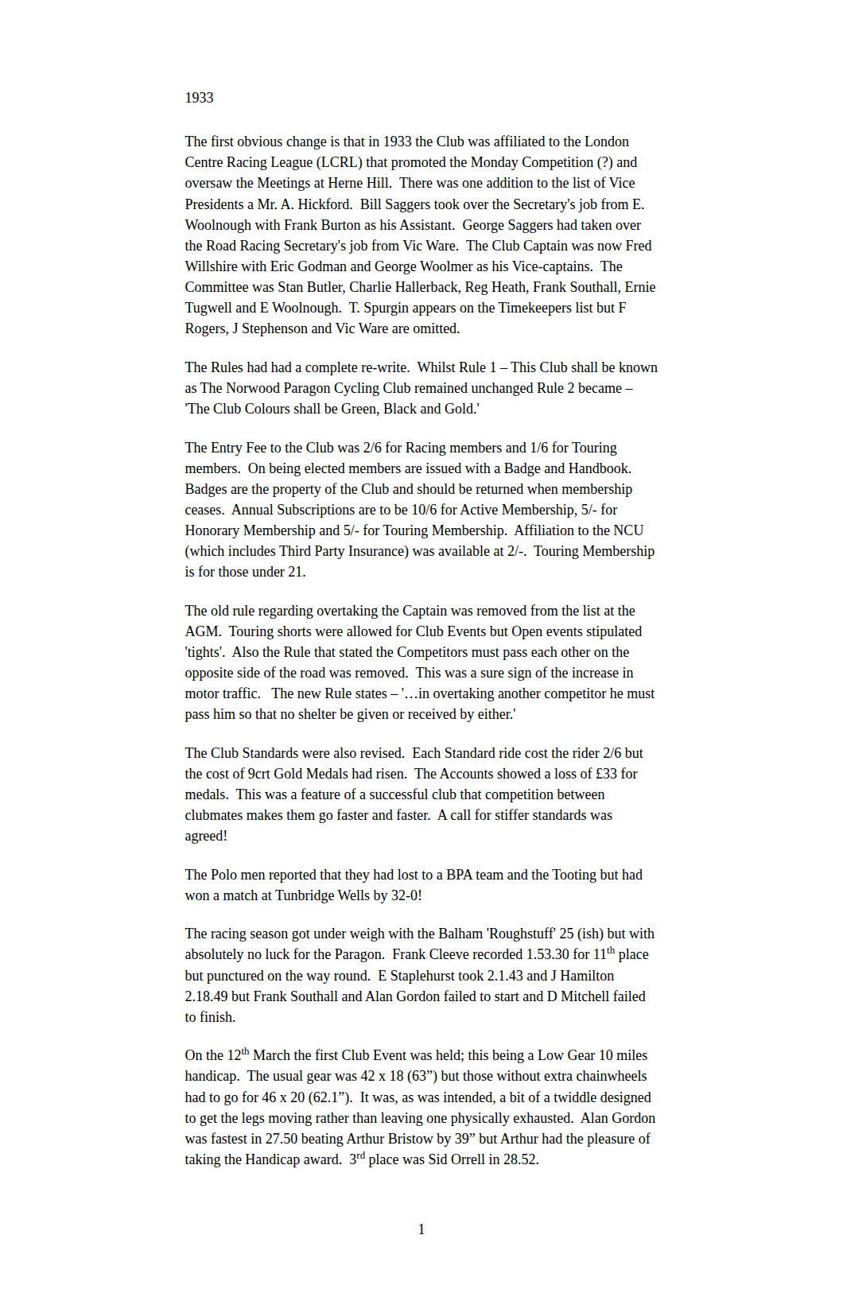1933
The first obvious change is that in 1933 the Club was affiliated to the London Centre Racing League (LCRL) that promoted the Monday Competition (?) and oversaw the Meetings at Herne Hill. There was one addition to the list of Vice Presidents a Mr. A. Hickford. Bill Saggers took over the Secretary's job from E. Woolnough with Frank Burton as his Assistant. George Saggers had taken over the Road Racing Secretary's job from Vic Ware. The Club Captain was now Fred Willshire with Eric Godman and George Woolmer as his Vice-captains. The Committee was Stan Butler, Charlie Hallerback, Reg Heath, Frank Southall, Ernie Tugwell and E Woolnough. T. Spurgin appears on the Timekeepers list but F Rogers, J Stephenson and Vic Ware are omitted.
The Rules had had a complete re-write. Whilst Rule 1 – This Club shall be known as The Norwood Paragon Cycling Club remained unchanged Rule 2 became – 'The Club Colours shall be Green, Black and Gold.'
The Entry Fee to the Club was 2/6 for Racing members and 1/6 for Touring members. On being elected members are issued with a Badge and Handbook. Badges are the property of the Club and should be returned when membership ceases. Annual Subscriptions are to be 10/6 for Active Membership, 5/- for Honorary Membership and 5/- for Touring Membership. Affiliation to the NCU (which includes Third Party Insurance) was available at 2/-. Touring Membership is for those under 21.
The old rule regarding overtaking the Captain was removed from the list at the AGM. Touring shorts were allowed for Club Events but Open events stipulated 'tights'. Also the Rule that stated the Competitors must pass each other on the opposite side of the road was removed. This was a sure sign of the increase in motor traffic. The new Rule states – '…in overtaking another competitor he must pass him so that no shelter be given or received by either.'
The Club Standards were also revised. Each Standard ride cost the rider 2/6 but the cost of 9crt Gold Medals had risen. The Accounts showed a loss of £33 for medals. This was a feature of a successful club that competition between clubmates makes them go faster and faster. A call for stiffer standards was agreed!
The Polo men reported that they had lost to a BPA team and the Tooting but had won a match at Tunbridge Wells by 32-0!
The racing season got under weigh with the Balham 'Roughstuff' 25 (ish) but with absolutely no luck for the Paragon. Frank Cleeve recorded 1.53.30 for 11th place but punctured on the way round. E Staplehurst took 2.1.43 and J Hamilton 2.18.49 but Frank Southall and Alan Gordon failed to start and D Mitchell failed to finish.
On the 12th March the first Club Event was held; this being a Low Gear 10 miles handicap. The usual gear was 42 x 18 (63”) but those without extra chainwheels had to go for 46 x 20 (62.1”). It was, as was intended, a bit of a twiddle designed to get the legs moving rather than leaving one physically exhausted. Alan Gordon was fastest in 27.50 beating Arthur Bristow by 39” but Arthur had the pleasure of taking the Handicap award. 3rd place was Sid Orrell in 28.52.
1